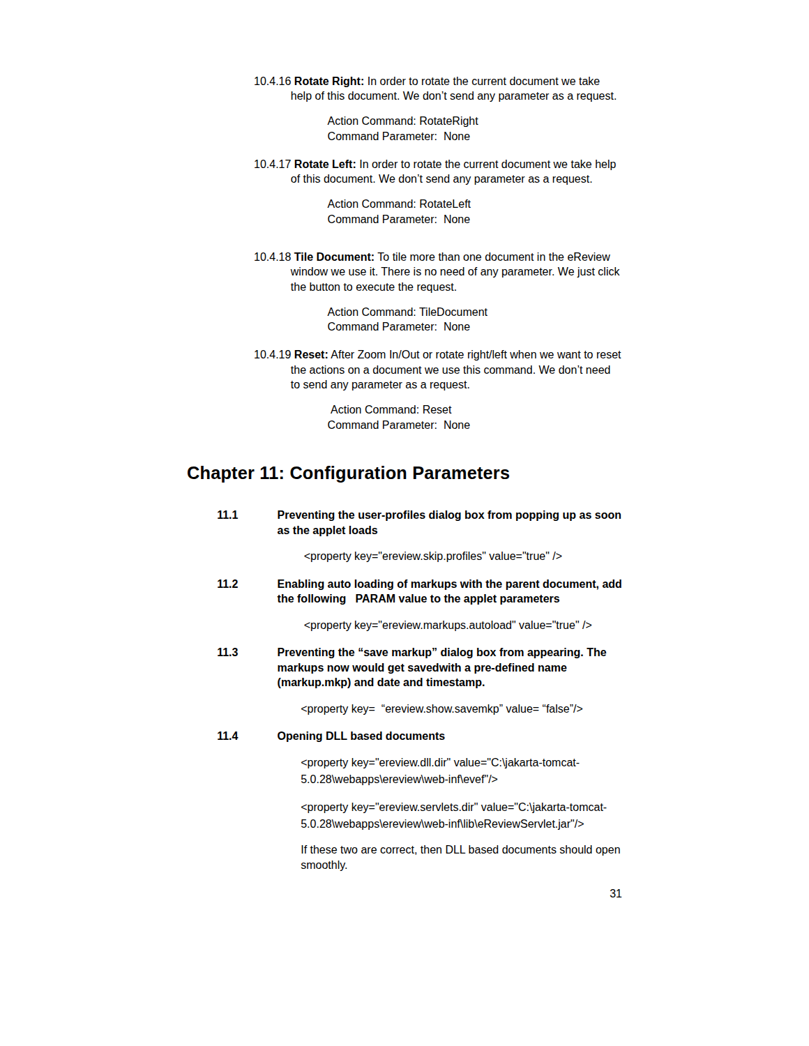10.4.16 Rotate Right: In order to rotate the current document we take help of this document. We don’t send any parameter as a request.
Action Command: RotateRight
Command Parameter: None
10.4.17 Rotate Left: In order to rotate the current document we take help of this document. We don’t send any parameter as a request.
Action Command: RotateLeft
Command Parameter: None
10.4.18 Tile Document: To tile more than one document in the eReview window we use it. There is no need of any parameter. We just click the button to execute the request.
Action Command: TileDocument
Command Parameter: None
10.4.19 Reset: After Zoom In/Out or rotate right/left when we want to reset the actions on a document we use this command. We don’t need to send any parameter as a request.
Action Command: Reset
Command Parameter: None
Chapter 11: Configuration Parameters
11.1
Preventing the user-profiles dialog box from popping up as soon as the applet loads
<property key="ereview.skip.profiles" value="true" />
11.2
Enabling auto loading of markups with the parent document, add the following PARAM value to the applet parameters
<property key="ereview.markups.autoload" value="true" />
11.3
Preventing the “save markup” dialog box from appearing. The markups now would get savedwith a pre-defined name (markup.mkp) and date and timestamp.
<property key= “ereview.show.savemkp” value= “false”/>
11.4
Opening DLL based documents
<property key="ereview.dll.dir" value="C:\jakarta-tomcat-
5.0.28\webapps\ereview\web-inf\evef"/>
<property key="ereview.servlets.dir" value="C:\jakarta-tomcat-
5.0.28\webapps\ereview\web-inf\lib\eReviewServlet.jar"/>
If these two are correct, then DLL based documents should open smoothly.
31